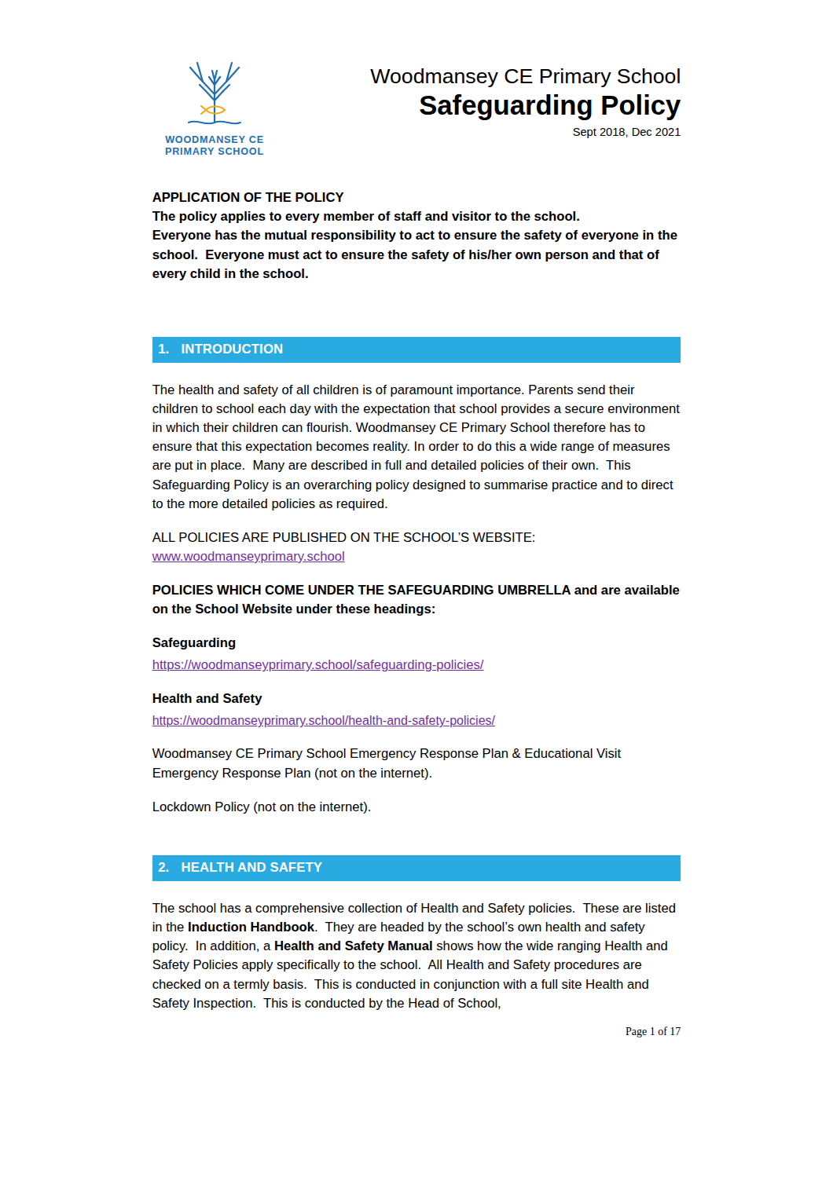WOODMANSEY CE
PRIMARY SCHOOL
Woodmansey CE Primary School
Safeguarding Policy
Sept 2018, Dec 2021
APPLICATION OF THE POLICY
The policy applies to every member of staff and visitor to the school.
Everyone has the mutual responsibility to act to ensure the safety of everyone in the school. Everyone must act to ensure the safety of his/her own person and that of every child in the school.
1. INTRODUCTION
The health and safety of all children is of paramount importance. Parents send their children to school each day with the expectation that school provides a secure environment in which their children can flourish. Woodmansey CE Primary School therefore has to ensure that this expectation becomes reality. In order to do this a wide range of measures are put in place. Many are described in full and detailed policies of their own. This Safeguarding Policy is an overarching policy designed to summarise practice and to direct to the more detailed policies as required.
ALL POLICIES ARE PUBLISHED ON THE SCHOOL’S WEBSITE:
www.woodmanseyprimary.school
POLICIES WHICH COME UNDER THE SAFEGUARDING UMBRELLA and are available on the School Website under these headings:
Safeguarding
https://woodmanseyprimary.school/safeguarding-policies/
Health and Safety
https://woodmanseyprimary.school/health-and-safety-policies/
Woodmansey CE Primary School Emergency Response Plan & Educational Visit Emergency Response Plan (not on the internet).
Lockdown Policy (not on the internet).
2. HEALTH AND SAFETY
The school has a comprehensive collection of Health and Safety policies. These are listed in the Induction Handbook. They are headed by the school’s own health and safety policy. In addition, a Health and Safety Manual shows how the wide ranging Health and Safety Policies apply specifically to the school. All Health and Safety procedures are checked on a termly basis. This is conducted in conjunction with a full site Health and Safety Inspection. This is conducted by the Head of School,
Page 1 of 17